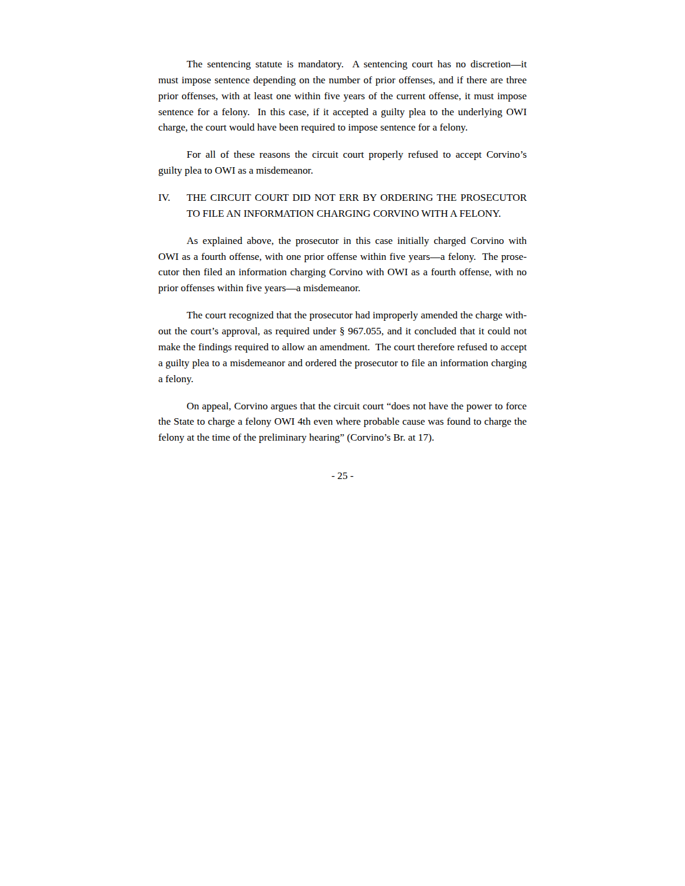The sentencing statute is mandatory. A sentencing court has no discretion—it must impose sentence depending on the number of prior offenses, and if there are three prior offenses, with at least one within five years of the current offense, it must impose sentence for a felony. In this case, if it accepted a guilty plea to the underlying OWI charge, the court would have been required to impose sentence for a felony.
For all of these reasons the circuit court properly refused to accept Corvino’s guilty plea to OWI as a misdemeanor.
IV. The circuit court did not err by ordering the prosecutor to file an information charging Corvino with a felony.
As explained above, the prosecutor in this case initially charged Corvino with OWI as a fourth offense, with one prior offense within five years—a felony. The prosecutor then filed an information charging Corvino with OWI as a fourth offense, with no prior offenses within five years—a misdemeanor.
The court recognized that the prosecutor had improperly amended the charge without the court’s approval, as required under § 967.055, and it concluded that it could not make the findings required to allow an amendment. The court therefore refused to accept a guilty plea to a misdemeanor and ordered the prosecutor to file an information charging a felony.
On appeal, Corvino argues that the circuit court “does not have the power to force the State to charge a felony OWI 4th even where probable cause was found to charge the felony at the time of the preliminary hearing” (Corvino’s Br. at 17).
- 25 -